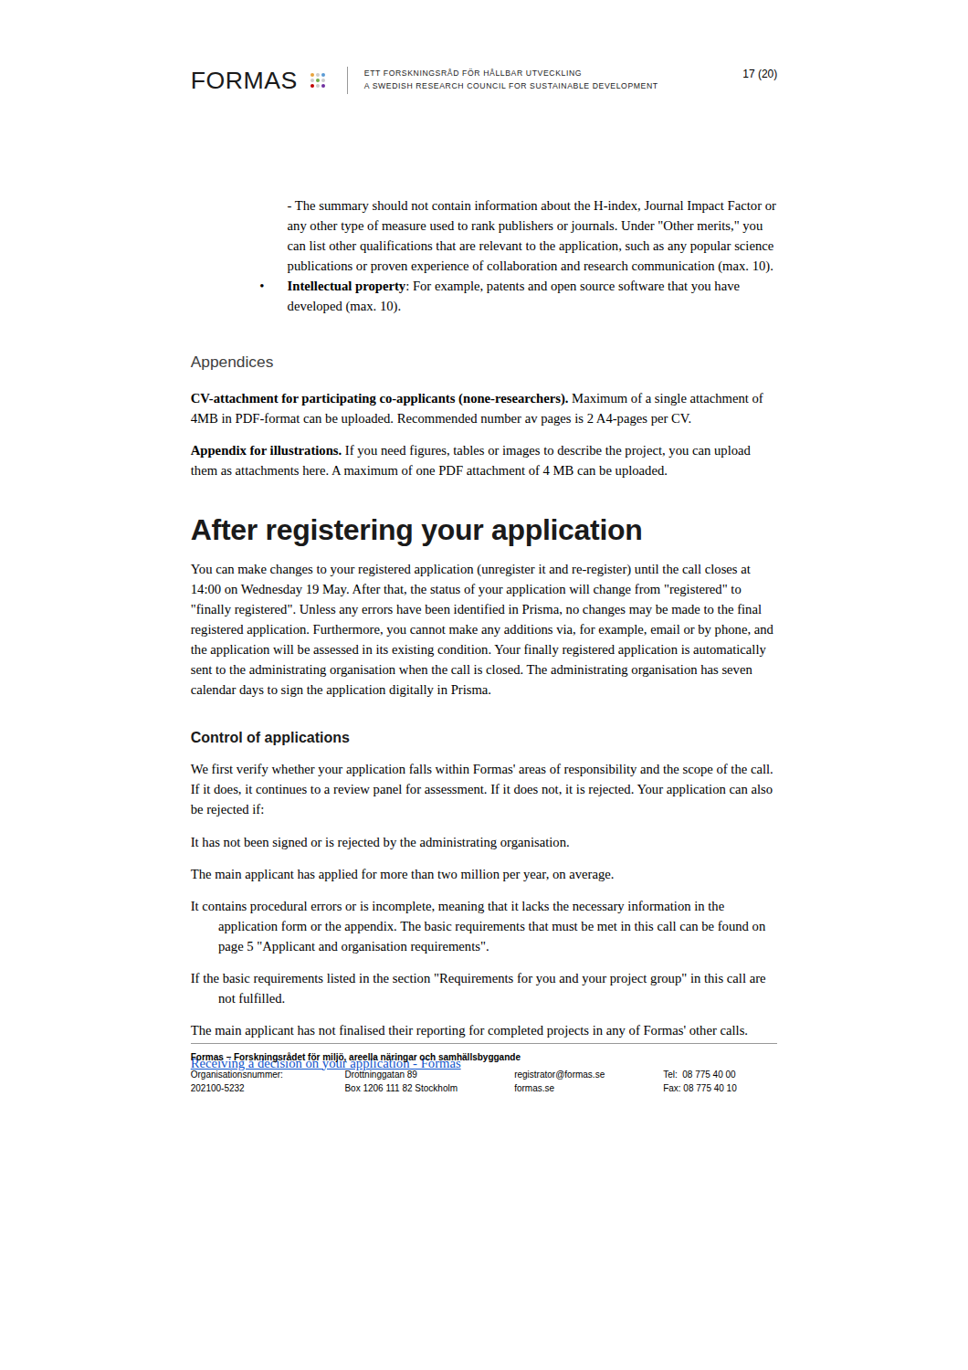FORMAS Ett forskningsråd för hållbar utveckling
A Swedish Research Council for Sustainable Development
17 (20)
- The summary should not contain information about the H-index, Journal Impact Factor or any other type of measure used to rank publishers or journals. Under "Other merits," you can list other qualifications that are relevant to the application, such as any popular science publications or proven experience of collaboration and research communication (max. 10).
Intellectual property: For example, patents and open source software that you have developed (max. 10).
Appendices
CV-attachment for participating co-applicants (none-researchers). Maximum of a single attachment of 4MB in PDF-format can be uploaded. Recommended number av pages is 2 A4-pages per CV.
Appendix for illustrations. If you need figures, tables or images to describe the project, you can upload them as attachments here. A maximum of one PDF attachment of 4 MB can be uploaded.
After registering your application
You can make changes to your registered application (unregister it and re-register) until the call closes at 14:00 on Wednesday 19 May. After that, the status of your application will change from "registered" to "finally registered". Unless any errors have been identified in Prisma, no changes may be made to the final registered application. Furthermore, you cannot make any additions via, for example, email or by phone, and the application will be assessed in its existing condition. Your finally registered application is automatically sent to the administrating organisation when the call is closed. The administrating organisation has seven calendar days to sign the application digitally in Prisma.
Control of applications
We first verify whether your application falls within Formas' areas of responsibility and the scope of the call. If it does, it continues to a review panel for assessment. If it does not, it is rejected. Your application can also be rejected if:
It has not been signed or is rejected by the administrating organisation.
The main applicant has applied for more than two million per year, on average.
It contains procedural errors or is incomplete, meaning that it lacks the necessary information in the application form or the appendix. The basic requirements that must be met in this call can be found on page 5 "Applicant and organisation requirements".
If the basic requirements listed in the section "Requirements for you and your project group" in this call are not fulfilled.
The main applicant has not finalised their reporting for completed projects in any of Formas' other calls.
Receiving a decision on your application - Formas
Formas – Forskningsrådet för miljö, areella näringar och samhällsbyggande
Organisationsnummer:
202100-5232
Drottninggatan 89
Box 1206 111 82 Stockholm
registrator@formas.se
formas.se
Tel: 08 775 40 00
Fax: 08 775 40 10